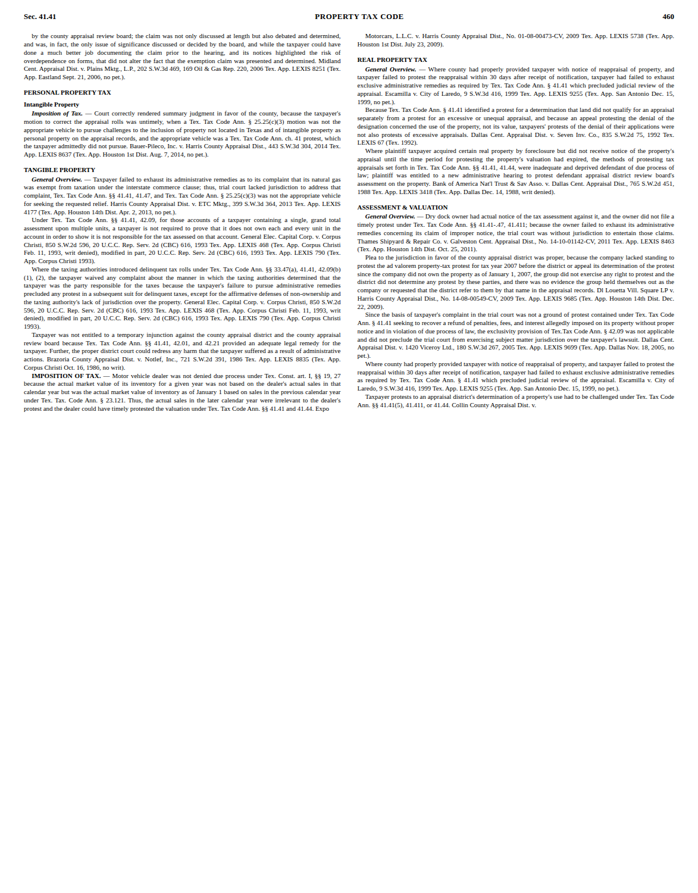Sec. 41.41 PROPERTY TAX CODE 460
by the county appraisal review board; the claim was not only discussed at length but also debated and determined, and was, in fact, the only issue of significance discussed or decided by the board, and while the taxpayer could have done a much better job documenting the claim prior to the hearing, and its notices highlighted the risk of overdependence on forms, that did not alter the fact that the exemption claim was presented and determined. Midland Cent. Appraisal Dist. v. Plains Mktg., L.P., 202 S.W.3d 469, 169 Oil & Gas Rep. 220, 2006 Tex. App. LEXIS 8251 (Tex. App. Eastland Sept. 21, 2006, no pet.).
Personal Property Tax
Intangible Property
Imposition of Tax. — Court correctly rendered summary judgment in favor of the county, because the taxpayer's motion to correct the appraisal rolls was untimely, when a Tex. Tax Code Ann. § 25.25(c)(3) motion was not the appropriate vehicle to pursue challenges to the inclusion of property not located in Texas and of intangible property as personal property on the appraisal records, and the appropriate vehicle was a Tex. Tax Code Ann. ch. 41 protest, which the taxpayer admittedly did not pursue. Bauer-Pileco, Inc. v. Harris County Appraisal Dist., 443 S.W.3d 304, 2014 Tex. App. LEXIS 8637 (Tex. App. Houston 1st Dist. Aug. 7, 2014, no pet.).
Tangible Property
General Overview. — Taxpayer failed to exhaust its administrative remedies as to its complaint that its natural gas was exempt from taxation under the interstate commerce clause; thus, trial court lacked jurisdiction to address that complaint, Tex. Tax Code Ann. §§ 41.41, 41.47, and Tex. Tax Code Ann. § 25.25(c)(3) was not the appropriate vehicle for seeking the requested relief. Harris County Appraisal Dist. v. ETC Mktg., 399 S.W.3d 364, 2013 Tex. App. LEXIS 4177 (Tex. App. Houston 14th Dist. Apr. 2, 2013, no pet.).
Under Tex. Tax Code Ann. §§ 41.41, 42.09, for those accounts of a taxpayer containing a single, grand total assessment upon multiple units, a taxpayer is not required to prove that it does not own each and every unit in the account in order to show it is not responsible for the tax assessed on that account. General Elec. Capital Corp. v. Corpus Christi, 850 S.W.2d 596, 20 U.C.C. Rep. Serv. 2d (CBC) 616, 1993 Tex. App. LEXIS 468 (Tex. App. Corpus Christi Feb. 11, 1993, writ denied), modified in part, 20 U.C.C. Rep. Serv. 2d (CBC) 616, 1993 Tex. App. LEXIS 790 (Tex. App. Corpus Christi 1993).
Where the taxing authorities introduced delinquent tax rolls under Tex. Tax Code Ann. §§ 33.47(a), 41.41, 42.09(b)(1), (2), the taxpayer waived any complaint about the manner in which the taxing authorities determined that the taxpayer was the party responsible for the taxes because the taxpayer's failure to pursue administrative remedies precluded any protest in a subsequent suit for delinquent taxes, except for the affirmative defenses of non-ownership and the taxing authority's lack of jurisdiction over the property. General Elec. Capital Corp. v. Corpus Christi, 850 S.W.2d 596, 20 U.C.C. Rep. Serv. 2d (CBC) 616, 1993 Tex. App. LEXIS 468 (Tex. App. Corpus Christi Feb. 11, 1993, writ denied), modified in part, 20 U.C.C. Rep. Serv. 2d (CBC) 616, 1993 Tex. App. LEXIS 790 (Tex. App. Corpus Christi 1993).
Taxpayer was not entitled to a temporary injunction against the county appraisal district and the county appraisal review board because Tex. Tax Code Ann. §§ 41.41, 42.01, and 42.21 provided an adequate legal remedy for the taxpayer. Further, the proper district court could redress any harm that the taxpayer suffered as a result of administrative actions. Brazoria County Appraisal Dist. v. Notlef, Inc., 721 S.W.2d 391, 1986 Tex. App. LEXIS 8835 (Tex. App. Corpus Christi Oct. 16, 1986, no writ).
IMPOSITION OF TAX. — Motor vehicle dealer was not denied due process under Tex. Const. art. I, §§ 19, 27 because the actual market value of its inventory for a given year was not based on the dealer's actual sales in that calendar year but was the actual market value of inventory as of January 1 based on sales in the previous calendar year under Tex. Tax. Code Ann. § 23.121. Thus, the actual sales in the later calendar year were irrelevant to the dealer's protest and the dealer could have timely protested the valuation under Tex. Tax Code Ann. §§ 41.41 and 41.44. Expo
Motorcars, L.L.C. v. Harris County Appraisal Dist., No. 01-08-00473-CV, 2009 Tex. App. LEXIS 5738 (Tex. App. Houston 1st Dist. July 23, 2009).
Real Property Tax
General Overview. — Where county had properly provided taxpayer with notice of reappraisal of property, and taxpayer failed to protest the reappraisal within 30 days after receipt of notification, taxpayer had failed to exhaust exclusive administrative remedies as required by Tex. Tax Code Ann. § 41.41 which precluded judicial review of the appraisal. Escamilla v. City of Laredo, 9 S.W.3d 416, 1999 Tex. App. LEXIS 9255 (Tex. App. San Antonio Dec. 15, 1999, no pet.).
Because Tex. Tax Code Ann. § 41.41 identified a protest for a determination that land did not qualify for an appraisal separately from a protest for an excessive or unequal appraisal, and because an appeal protesting the denial of the designation concerned the use of the property, not its value, taxpayers' protests of the denial of their applications were not also protests of excessive appraisals. Dallas Cent. Appraisal Dist. v. Seven Inv. Co., 835 S.W.2d 75, 1992 Tex. LEXIS 67 (Tex. 1992).
Where plaintiff taxpayer acquired certain real property by foreclosure but did not receive notice of the property's appraisal until the time period for protesting the property's valuation had expired, the methods of protesting tax appraisals set forth in Tex. Tax Code Ann. §§ 41.41, 41.44, were inadequate and deprived defendant of due process of law; plaintiff was entitled to a new administrative hearing to protest defendant appraisal district review board's assessment on the property. Bank of America Nat'l Trust & Sav Asso. v. Dallas Cent. Appraisal Dist., 765 S.W.2d 451, 1988 Tex. App. LEXIS 3418 (Tex. App. Dallas Dec. 14, 1988, writ denied).
Assessment & Valuation
General Overview. — Dry dock owner had actual notice of the tax assessment against it, and the owner did not file a timely protest under Tex. Tax Code Ann. §§ 41.41-.47, 41.411; because the owner failed to exhaust its administrative remedies concerning its claim of improper notice, the trial court was without jurisdiction to entertain those claims. Thames Shipyard & Repair Co. v. Galveston Cent. Appraisal Dist., No. 14-10-01142-CV, 2011 Tex. App. LEXIS 8463 (Tex. App. Houston 14th Dist. Oct. 25, 2011).
Plea to the jurisdiction in favor of the county appraisal district was proper, because the company lacked standing to protest the ad valorem property-tax protest for tax year 2007 before the district or appeal its determination of the protest since the company did not own the property as of January 1, 2007, the group did not exercise any right to protest and the district did not determine any protest by these parties, and there was no evidence the group held themselves out as the company or requested that the district refer to them by that name in the appraisal records. Dl Louetta Vill. Square LP v. Harris County Appraisal Dist., No. 14-08-00549-CV, 2009 Tex. App. LEXIS 9685 (Tex. App. Houston 14th Dist. Dec. 22, 2009).
Since the basis of taxpayer's complaint in the trial court was not a ground of protest contained under Tex. Tax Code Ann. § 41.41 seeking to recover a refund of penalties, fees, and interest allegedly imposed on its property without proper notice and in violation of due process of law, the exclusivity provision of Tex.Tax Code Ann. § 42.09 was not applicable and did not preclude the trial court from exercising subject matter jurisdiction over the taxpayer's lawsuit. Dallas Cent. Appraisal Dist. v. 1420 Viceroy Ltd., 180 S.W.3d 267, 2005 Tex. App. LEXIS 9699 (Tex. App. Dallas Nov. 18, 2005, no pet.).
Where county had properly provided taxpayer with notice of reappraisal of property, and taxpayer failed to protest the reappraisal within 30 days after receipt of notification, taxpayer had failed to exhaust exclusive administrative remedies as required by Tex. Tax Code Ann. § 41.41 which precluded judicial review of the appraisal. Escamilla v. City of Laredo, 9 S.W.3d 416, 1999 Tex. App. LEXIS 9255 (Tex. App. San Antonio Dec. 15, 1999, no pet.).
Taxpayer protests to an appraisal district's determination of a property's use had to be challenged under Tex. Tax Code Ann. §§ 41.41(5), 41.411, or 41.44. Collin County Appraisal Dist. v.